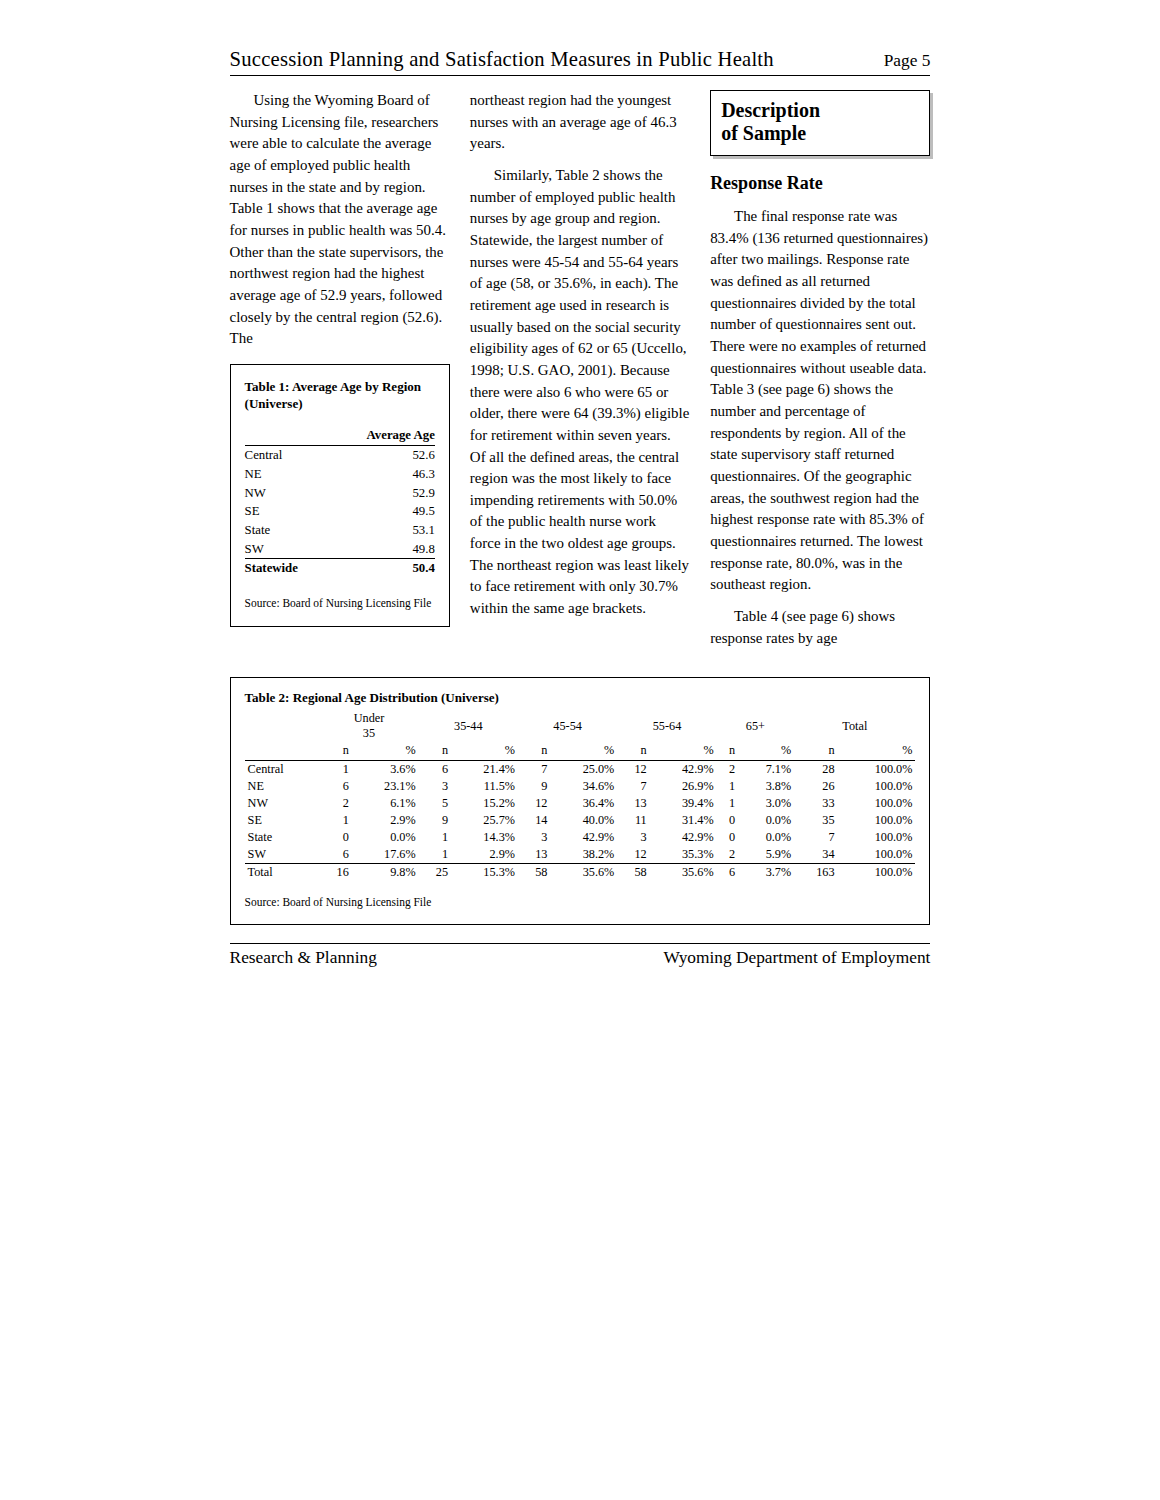Succession Planning and Satisfaction Measures in Public Health
Page 5
Using the Wyoming Board of Nursing Licensing file, researchers were able to calculate the average age of employed public health nurses in the state and by region. Table 1 shows that the average age for nurses in public health was 50.4. Other than the state supervisors, the northwest region had the highest average age of 52.9 years, followed closely by the central region (52.6). The
Table 1: Average Age by Region (Universe)
| | Average Age |
| --- | --- |
| Central | 52.6 |
| NE | 46.3 |
| NW | 52.9 |
| SE | 49.5 |
| State | 53.1 |
| SW | 49.8 |
| Statewide | 50.4 |
Source: Board of Nursing Licensing File
northeast region had the youngest nurses with an average age of 46.3 years.
Similarly, Table 2 shows the number of employed public health nurses by age group and region. Statewide, the largest number of nurses were 45-54 and 55-64 years of age (58, or 35.6%, in each). The retirement age used in research is usually based on the social security eligibility ages of 62 or 65 (Uccello, 1998; U.S. GAO, 2001). Because there were also 6 who were 65 or older, there were 64 (39.3%) eligible for retirement within seven years. Of all the defined areas, the central region was the most likely to face impending retirements with 50.0% of the public health nurse work force in the two oldest age groups. The northeast region was least likely to face retirement with only 30.7% within the same age brackets.
Description
of Sample
Response Rate
The final response rate was 83.4% (136 returned questionnaires) after two mailings. Response rate was defined as all returned questionnaires divided by the total number of questionnaires sent out. There were no examples of returned questionnaires without useable data. Table 3 (see page 6) shows the number and percentage of respondents by region. All of the state supervisory staff returned questionnaires. Of the geographic areas, the southwest region had the highest response rate with 85.3% of questionnaires returned. The lowest response rate, 80.0%, was in the southeast region.
Table 4 (see page 6) shows response rates by age
Table 2: Regional Age Distribution (Universe)
| | Under 35 | 35-44 | 45-54 | 55-64 | 65+ | Total |
| | n | % | n | % | n | % | n | % | n | % | n | % |
| Central | 1 | 3.6% | 6 | 21.4% | 7 | 25.0% | 12 | 42.9% | 2 | 7.1% | 28 | 100.0% |
| NE | 6 | 23.1% | 3 | 11.5% | 9 | 34.6% | 7 | 26.9% | 1 | 3.8% | 26 | 100.0% |
| NW | 2 | 6.1% | 5 | 15.2% | 12 | 36.4% | 13 | 39.4% | 1 | 3.0% | 33 | 100.0% |
| SE | 1 | 2.9% | 9 | 25.7% | 14 | 40.0% | 11 | 31.4% | 0 | 0.0% | 35 | 100.0% |
| State | 0 | 0.0% | 1 | 14.3% | 3 | 42.9% | 3 | 42.9% | 0 | 0.0% | 7 | 100.0% |
| SW | 6 | 17.6% | 1 | 2.9% | 13 | 38.2% | 12 | 35.3% | 2 | 5.9% | 34 | 100.0% |
| Total | 16 | 9.8% | 25 | 15.3% | 58 | 35.6% | 58 | 35.6% | 6 | 3.7% | 163 | 100.0% |
Source: Board of Nursing Licensing File
Research & Planning
Wyoming Department of Employment